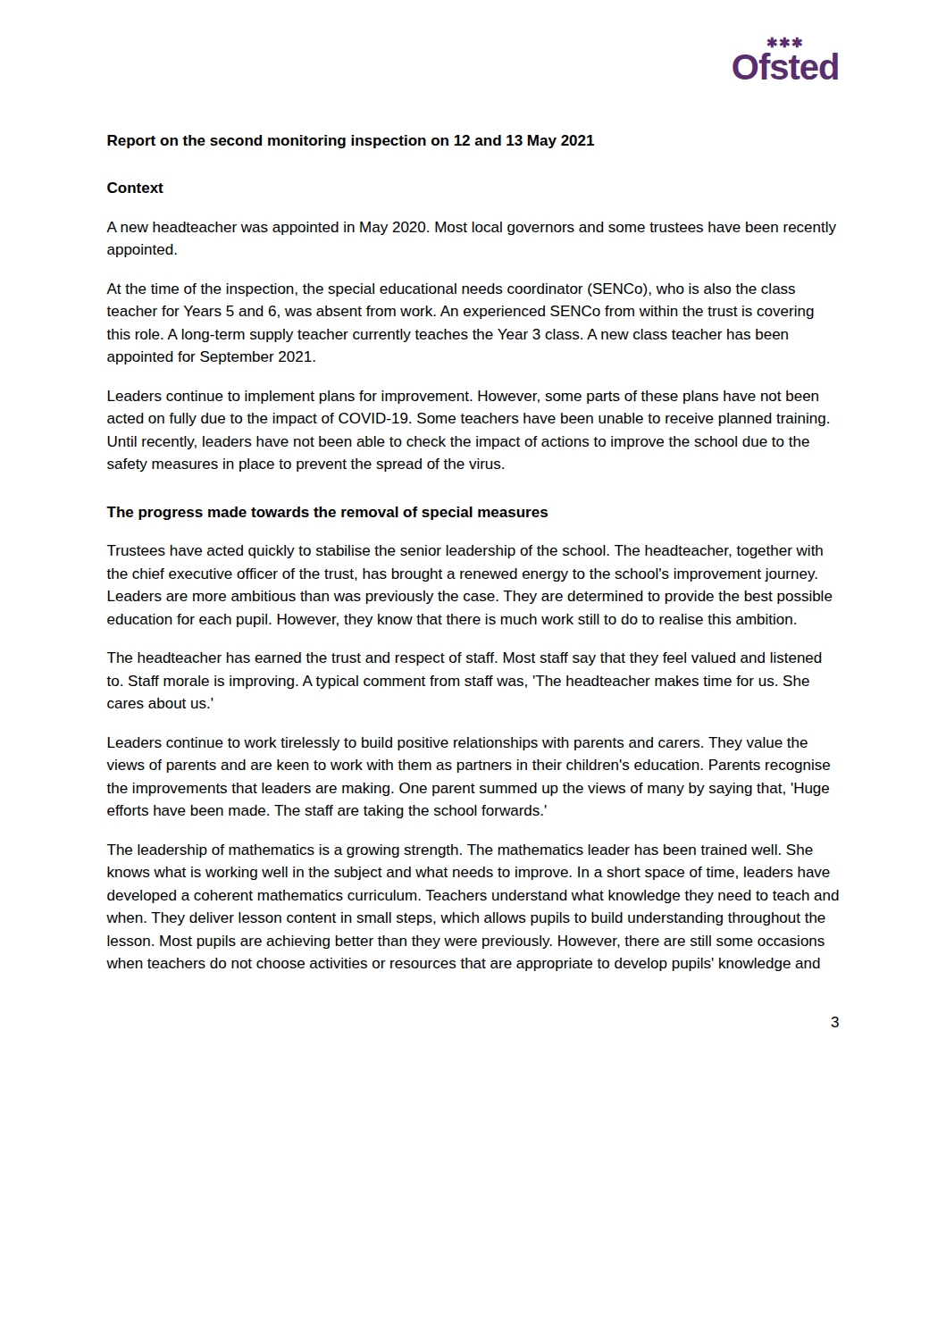✱✱✱
Ofsted
Report on the second monitoring inspection on 12 and 13 May 2021
Context
A new headteacher was appointed in May 2020. Most local governors and some trustees have been recently appointed.
At the time of the inspection, the special educational needs coordinator (SENCo), who is also the class teacher for Years 5 and 6, was absent from work. An experienced SENCo from within the trust is covering this role. A long-term supply teacher currently teaches the Year 3 class. A new class teacher has been appointed for September 2021.
Leaders continue to implement plans for improvement. However, some parts of these plans have not been acted on fully due to the impact of COVID-19. Some teachers have been unable to receive planned training. Until recently, leaders have not been able to check the impact of actions to improve the school due to the safety measures in place to prevent the spread of the virus.
The progress made towards the removal of special measures
Trustees have acted quickly to stabilise the senior leadership of the school. The headteacher, together with the chief executive officer of the trust, has brought a renewed energy to the school's improvement journey. Leaders are more ambitious than was previously the case. They are determined to provide the best possible education for each pupil. However, they know that there is much work still to do to realise this ambition.
The headteacher has earned the trust and respect of staff. Most staff say that they feel valued and listened to. Staff morale is improving. A typical comment from staff was, 'The headteacher makes time for us. She cares about us.'
Leaders continue to work tirelessly to build positive relationships with parents and carers. They value the views of parents and are keen to work with them as partners in their children's education. Parents recognise the improvements that leaders are making. One parent summed up the views of many by saying that, 'Huge efforts have been made. The staff are taking the school forwards.'
The leadership of mathematics is a growing strength. The mathematics leader has been trained well. She knows what is working well in the subject and what needs to improve. In a short space of time, leaders have developed a coherent mathematics curriculum. Teachers understand what knowledge they need to teach and when. They deliver lesson content in small steps, which allows pupils to build understanding throughout the lesson. Most pupils are achieving better than they were previously. However, there are still some occasions when teachers do not choose activities or resources that are appropriate to develop pupils' knowledge and
3